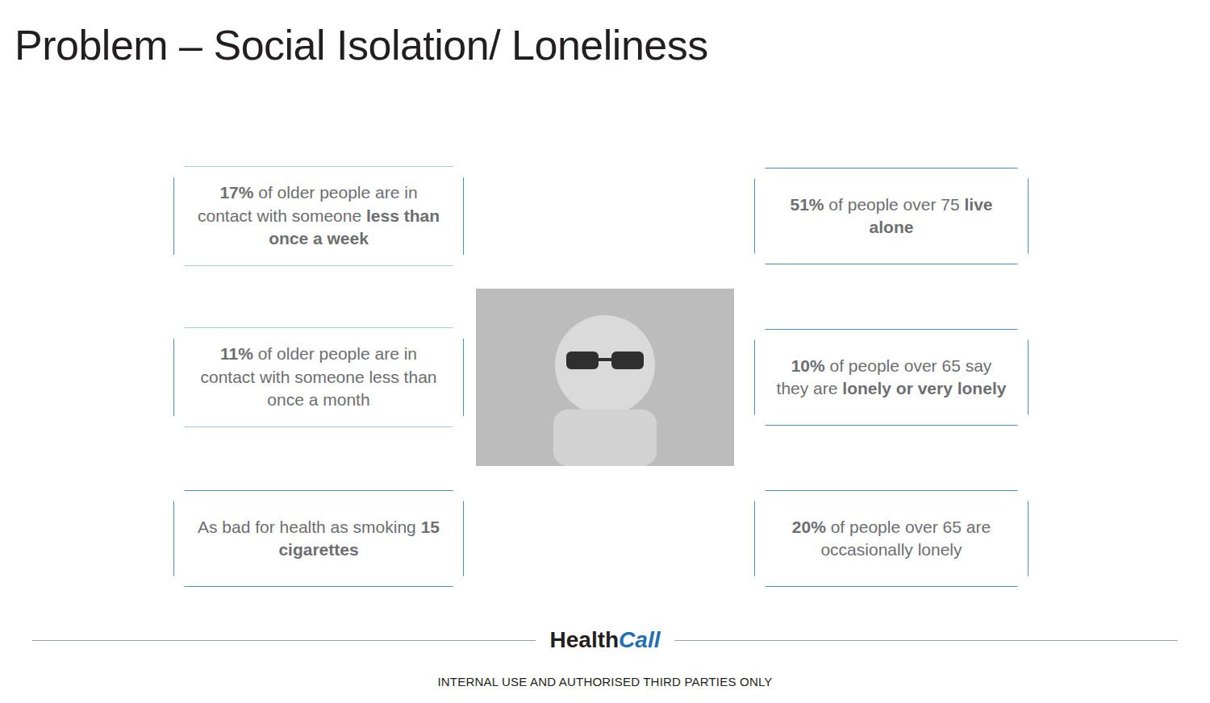Problem – Social Isolation/ Loneliness
17% of older people are in contact with someone less than once a week
51% of people over 75 live alone
11% of older people are in contact with someone less than once a month
10% of people over 65 say they are lonely or very lonely
As bad for health as smoking 15 cigarettes
20% of people over 65 are occasionally lonely
HealthCall
INTERNAL USE AND AUTHORISED THIRD PARTIES ONLY